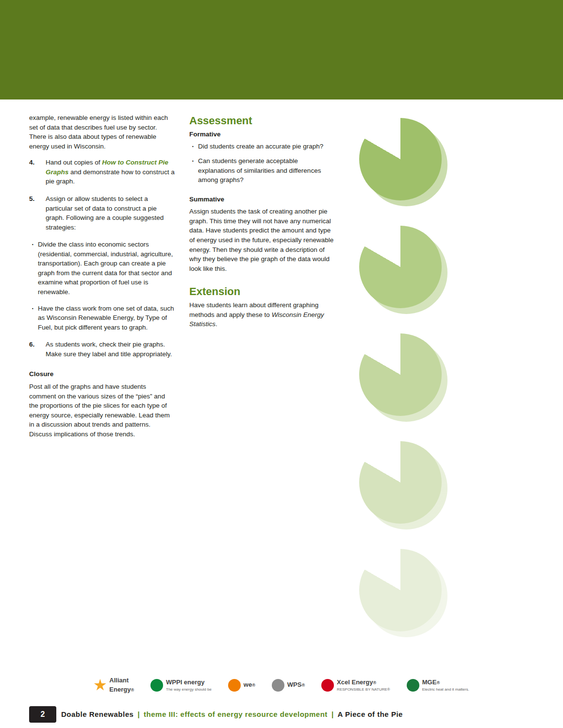example, renewable energy is listed within each set of data that describes fuel use by sector. There is also data about types of renewable energy used in Wisconsin.
4. Hand out copies of How to Construct Pie Graphs and demonstrate how to construct a pie graph.
5. Assign or allow students to select a particular set of data to construct a pie graph. Following are a couple suggested strategies:
Divide the class into economic sectors (residential, commercial, industrial, agriculture, transportation). Each group can create a pie graph from the current data for that sector and examine what proportion of fuel use is renewable.
Have the class work from one set of data, such as Wisconsin Renewable Energy, by Type of Fuel, but pick different years to graph.
6. As students work, check their pie graphs. Make sure they label and title appropriately.
Closure
Post all of the graphs and have students comment on the various sizes of the “pies” and the proportions of the pie slices for each type of energy source, especially renewable. Lead them in a discussion about trends and patterns. Discuss implications of those trends.
Assessment
Formative
Did students create an accurate pie graph?
Can students generate acceptable explanations of similarities and differences among graphs?
Summative
Assign students the task of creating another pie graph. This time they will not have any numerical data. Have students predict the amount and type of energy used in the future, especially renewable energy. Then they should write a description of why they believe the pie graph of the data would look like this.
Extension
Have students learn about different graphing methods and apply these to Wisconsin Energy Statistics.
Alliant
Energy®
WPPI energyThe way energy should be
we®
WPS®
Xcel Energy®RESPONSIBLE BY NATURE®
MGE®Electric heat and it matters.
2
Doable Renewables | theme III: effects of energy resource development | A Piece of the Pie